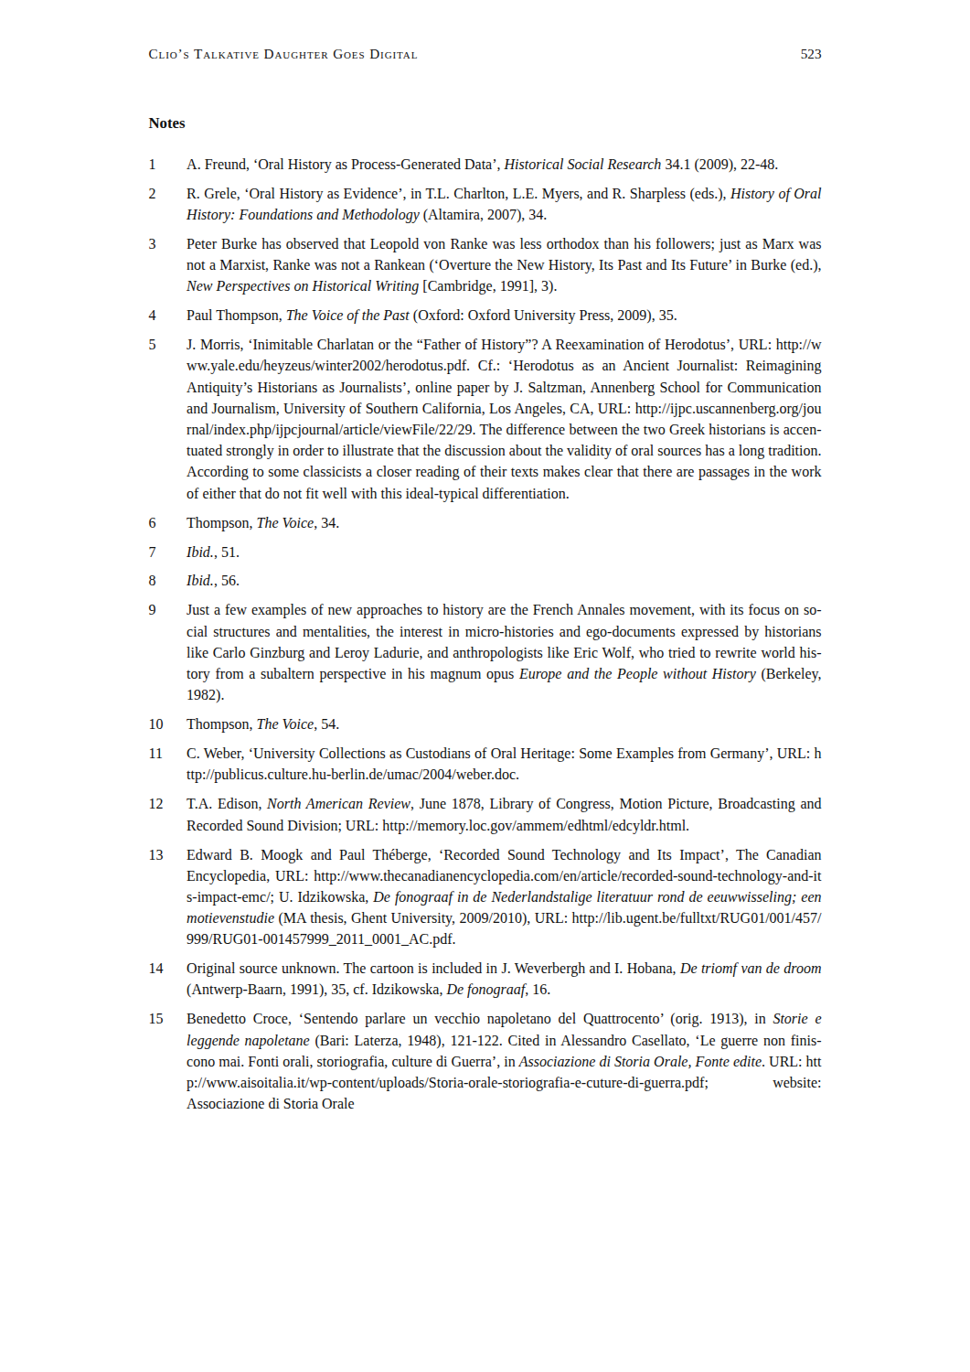Clio’s Talkative Daughter Goes Digital 523
Notes
A. Freund, ‘Oral History as Process-Generated Data’, Historical Social Research 34.1 (2009), 22-48.
R. Grele, ‘Oral History as Evidence’, in T.L. Charlton, L.E. Myers, and R. Sharpless (eds.), History of Oral History: Foundations and Methodology (Altamira, 2007), 34.
Peter Burke has observed that Leopold von Ranke was less orthodox than his followers; just as Marx was not a Marxist, Ranke was not a Rankean (‘Overture the New History, Its Past and Its Future’ in Burke (ed.), New Perspectives on Historical Writing [Cambridge, 1991], 3).
Paul Thompson, The Voice of the Past (Oxford: Oxford University Press, 2009), 35.
J. Morris, ‘Inimitable Charlatan or the “Father of History”? A Reexamination of Herodotus’, URL: http://www.yale.edu/heyzeus/winter2002/herodotus.pdf. Cf.: ‘Herodotus as an Ancient Journalist: Reimagining Antiquity’s Historians as Journalists’, online paper by J. Saltzman, Annenberg School for Communication and Journalism, University of Southern California, Los Angeles, CA, URL: http://ijpc.uscannenberg.org/journal/index.php/ijpcjournal/article/viewFile/22/29. The difference between the two Greek historians is accentuated strongly in order to illustrate that the discussion about the validity of oral sources has a long tradition. According to some classicists a closer reading of their texts makes clear that there are passages in the work of either that do not fit well with this ideal-typical differentiation.
Thompson, The Voice, 34.
Ibid., 51.
Ibid., 56.
Just a few examples of new approaches to history are the French Annales movement, with its focus on social structures and mentalities, the interest in micro-histories and ego-documents expressed by historians like Carlo Ginzburg and Leroy Ladurie, and anthropologists like Eric Wolf, who tried to rewrite world history from a subaltern perspective in his magnum opus Europe and the People without History (Berkeley, 1982).
Thompson, The Voice, 54.
C. Weber, ‘University Collections as Custodians of Oral Heritage: Some Examples from Germany’, URL: http://publicus.culture.hu-berlin.de/umac/2004/weber.doc.
T.A. Edison, North American Review, June 1878, Library of Congress, Motion Picture, Broadcasting and Recorded Sound Division; URL: http://memory.loc.gov/ammem/edhtml/edcyldr.html.
Edward B. Moogk and Paul Théberge, ‘Recorded Sound Technology and Its Impact’, The Canadian Encyclopedia, URL: http://www.thecanadianencyclopedia.com/en/article/recorded-sound-technology-and-its-impact-emc/; U. Idzikowska, De fonograaf in de Nederlandstalige literatuur rond de eeuwwisseling; een motievenstudie (MA thesis, Ghent University, 2009/2010), URL: http://lib.ugent.be/fulltxt/RUG01/001/457/999/RUG01-001457999_2011_0001_AC.pdf.
Original source unknown. The cartoon is included in J. Weverbergh and I. Hobana, De triomf van de droom (Antwerp-Baarn, 1991), 35, cf. Idzikowska, De fonograaf, 16.
Benedetto Croce, ‘Sentendo parlare un vecchio napoletano del Quattrocento’ (orig. 1913), in Storie e leggende napoletane (Bari: Laterza, 1948), 121-122. Cited in Alessandro Casellato, ‘Le guerre non finiscono mai. Fonti orali, storiografia, culture di Guerra’, in Associazione di Storia Orale, Fonte edite. URL: http://www.aisoitalia.it/wp-content/uploads/Storia-orale-storiografia-e-cuture-di-guerra.pdf; website: Associazione di Storia Orale